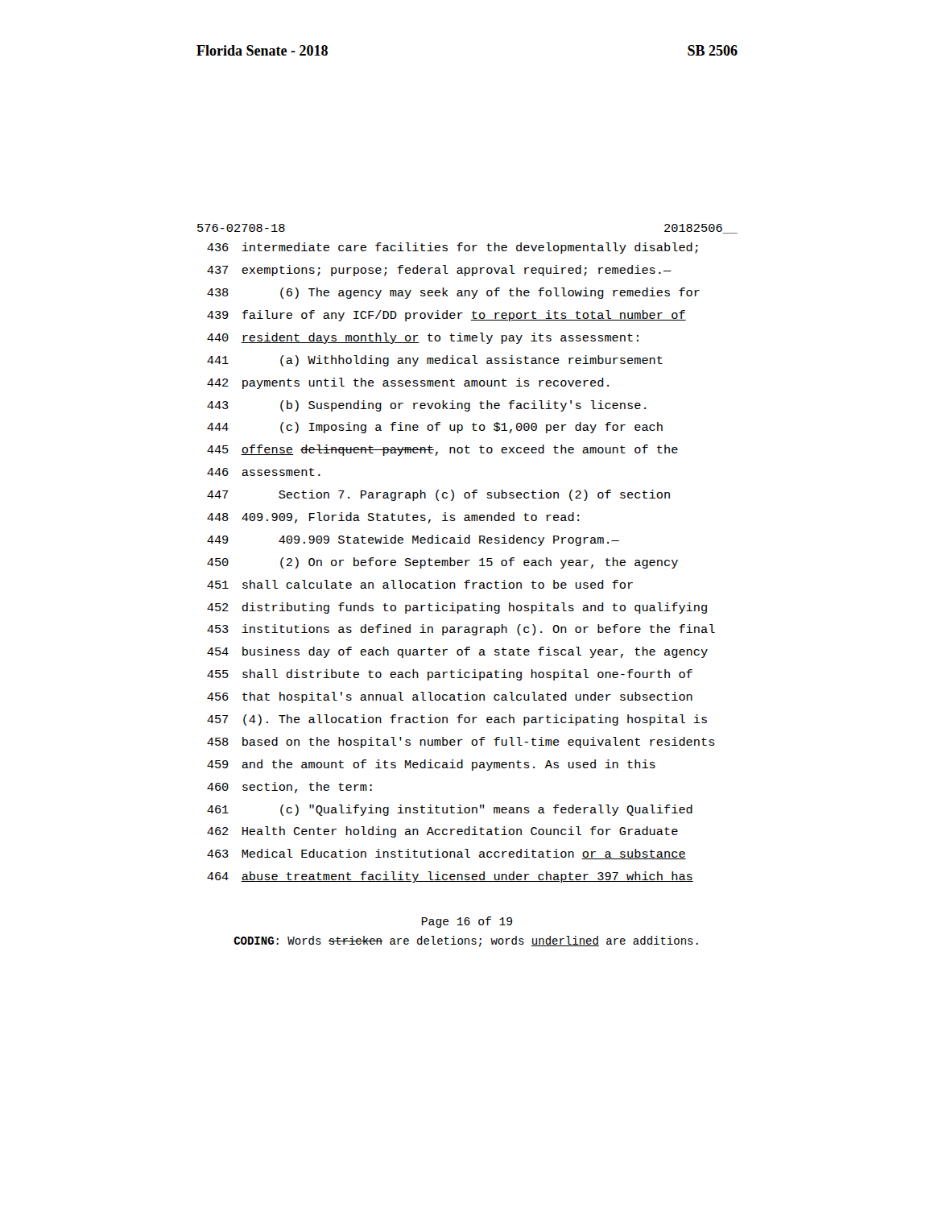Florida Senate - 2018 SB 2506
576-02708-18 20182506__
436 intermediate care facilities for the developmentally disabled;
437 exemptions; purpose; federal approval required; remedies.—
438 (6) The agency may seek any of the following remedies for
439 failure of any ICF/DD provider to report its total number of
440 resident days monthly or to timely pay its assessment:
441 (a) Withholding any medical assistance reimbursement
442 payments until the assessment amount is recovered.
443 (b) Suspending or revoking the facility's license.
444 (c) Imposing a fine of up to $1,000 per day for each
445 offense delinquent payment, not to exceed the amount of the
446 assessment.
447 Section 7. Paragraph (c) of subsection (2) of section
448409.909, Florida Statutes, is amended to read:
449 409.909 Statewide Medicaid Residency Program.—
450 (2) On or before September 15 of each year, the agency
451 shall calculate an allocation fraction to be used for
452 distributing funds to participating hospitals and to qualifying
453 institutions as defined in paragraph (c). On or before the final
454 business day of each quarter of a state fiscal year, the agency
455 shall distribute to each participating hospital one-fourth of
456 that hospital's annual allocation calculated under subsection
457(4). The allocation fraction for each participating hospital is
458 based on the hospital's number of full-time equivalent residents
459 and the amount of its Medicaid payments. As used in this
460 section, the term:
461 (c) "Qualifying institution" means a federally Qualified
462 Health Center holding an Accreditation Council for Graduate
463 Medical Education institutional accreditation or a substance
464 abuse treatment facility licensed under chapter 397 which has
Page 16 of 19
CODING: Words stricken are deletions; words underlined are additions.